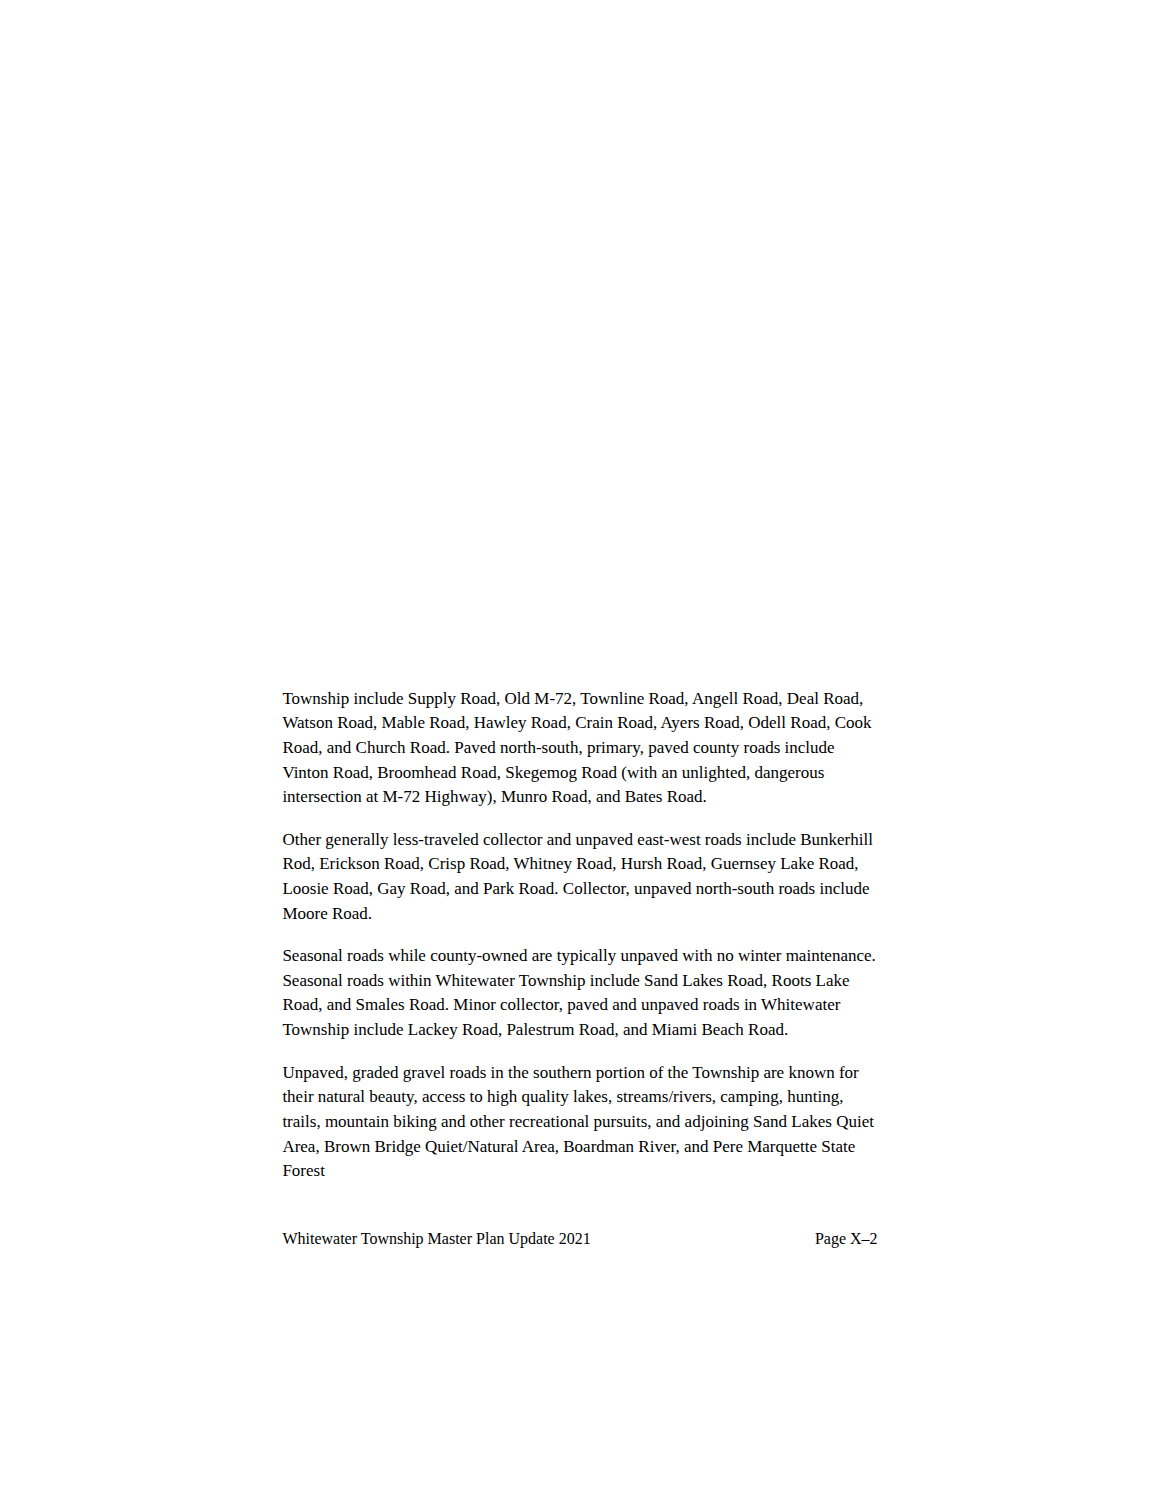Township include Supply Road, Old M-72, Townline Road, Angell Road, Deal Road, Watson Road, Mable Road, Hawley Road, Crain Road, Ayers Road, Odell Road, Cook Road, and Church Road. Paved north-south, primary, paved county roads include Vinton Road, Broomhead Road, Skegemog Road (with an unlighted, dangerous intersection at M-72 Highway), Munro Road, and Bates Road.
Other generally less-traveled collector and unpaved east-west roads include Bunkerhill Rod, Erickson Road, Crisp Road, Whitney Road, Hursh Road, Guernsey Lake Road, Loosie Road, Gay Road, and Park Road. Collector, unpaved north-south roads include Moore Road.
Seasonal roads while county-owned are typically unpaved with no winter maintenance. Seasonal roads within Whitewater Township include Sand Lakes Road, Roots Lake Road, and Smales Road. Minor collector, paved and unpaved roads in Whitewater Township include Lackey Road, Palestrum Road, and Miami Beach Road.
Unpaved, graded gravel roads in the southern portion of the Township are known for their natural beauty, access to high quality lakes, streams/rivers, camping, hunting, trails, mountain biking and other recreational pursuits, and adjoining Sand Lakes Quiet Area, Brown Bridge Quiet/Natural Area, Boardman River, and Pere Marquette State Forest
Whitewater Township Master Plan Update 2021 Page X–2